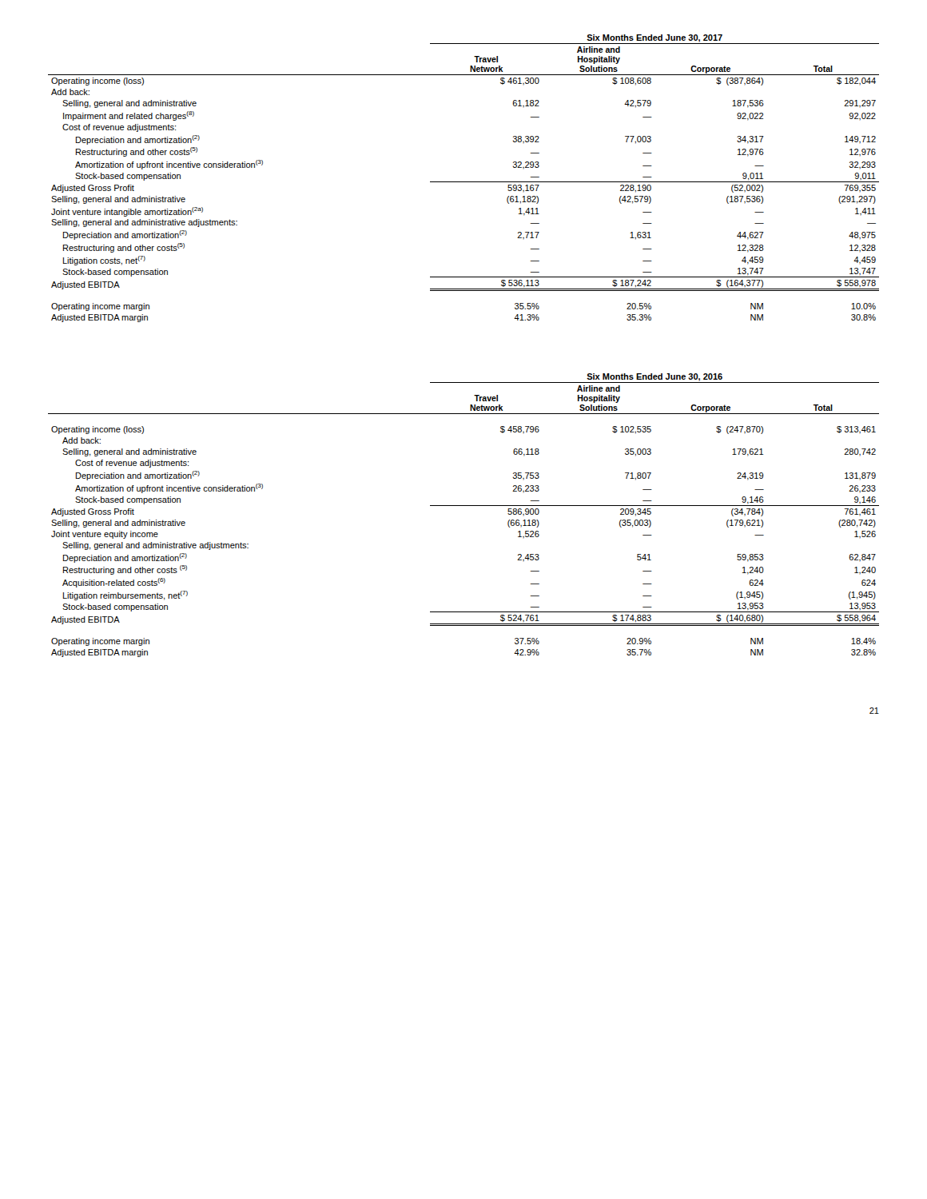| | Six Months Ended June 30, 2017 |
| | Travel Network | Airline and Hospitality Solutions | Corporate | Total |
| Operating income (loss) | $ 461,300 | $ 108,608 | $ (387,864) | $ 182,044 |
| Add back: | | | | |
| Selling, general and administrative | 61,182 | 42,579 | 187,536 | 291,297 |
| Impairment and related charges (8) | — | — | 92,022 | 92,022 |
| Cost of revenue adjustments: | | | | |
| Depreciation and amortization (2) | 38,392 | 77,003 | 34,317 | 149,712 |
| Restructuring and other costs (5) | — | — | 12,976 | 12,976 |
| Amortization of upfront incentive consideration (3) | 32,293 | — | — | 32,293 |
| Stock-based compensation | — | — | 9,011 | 9,011 |
| Adjusted Gross Profit | 593,167 | 228,190 | (52,002) | 769,355 |
| Selling, general and administrative | (61,182) | (42,579) | (187,536) | (291,297) |
| Joint venture intangible amortization (2a) | 1,411 | — | — | 1,411 |
| Selling, general and administrative adjustments: | — | — | — | — |
| Depreciation and amortization (2) | 2,717 | 1,631 | 44,627 | 48,975 |
| Restructuring and other costs (5) | — | — | 12,328 | 12,328 |
| Litigation costs, net (7) | — | — | 4,459 | 4,459 |
| Stock-based compensation | — | — | 13,747 | 13,747 |
| Adjusted EBITDA | $ 536,113 | $ 187,242 | $ (164,377) | $ 558,978 |
| Operating income margin | 35.5% | 20.5% | NM | 10.0% |
| Adjusted EBITDA margin | 41.3% | 35.3% | NM | 30.8% |
| | Six Months Ended June 30, 2016 |
| | Travel Network | Airline and Hospitality Solutions | Corporate | Total |
| Operating income (loss) | $ 458,796 | $ 102,535 | $ (247,870) | $ 313,461 |
| Add back: | | | | |
| Selling, general and administrative | 66,118 | 35,003 | 179,621 | 280,742 |
| Cost of revenue adjustments: | | | | |
| Depreciation and amortization (2) | 35,753 | 71,807 | 24,319 | 131,879 |
| Amortization of upfront incentive consideration (3) | 26,233 | — | — | 26,233 |
| Stock-based compensation | — | — | 9,146 | 9,146 |
| Adjusted Gross Profit | 586,900 | 209,345 | (34,784) | 761,461 |
| Selling, general and administrative | (66,118) | (35,003) | (179,621) | (280,742) |
| Joint venture equity income | 1,526 | — | — | 1,526 |
| Selling, general and administrative adjustments: | | | | |
| Depreciation and amortization (2) | 2,453 | 541 | 59,853 | 62,847 |
| Restructuring and other costs (5) | — | — | 1,240 | 1,240 |
| Acquisition-related costs (6) | — | — | 624 | 624 |
| Litigation reimbursements, net (7) | — | — | (1,945) | (1,945) |
| Stock-based compensation | — | — | 13,953 | 13,953 |
| Adjusted EBITDA | $ 524,761 | $ 174,883 | $ (140,680) | $ 558,964 |
| Operating income margin | 37.5% | 20.9% | NM | 18.4% |
| Adjusted EBITDA margin | 42.9% | 35.7% | NM | 32.8% |
21